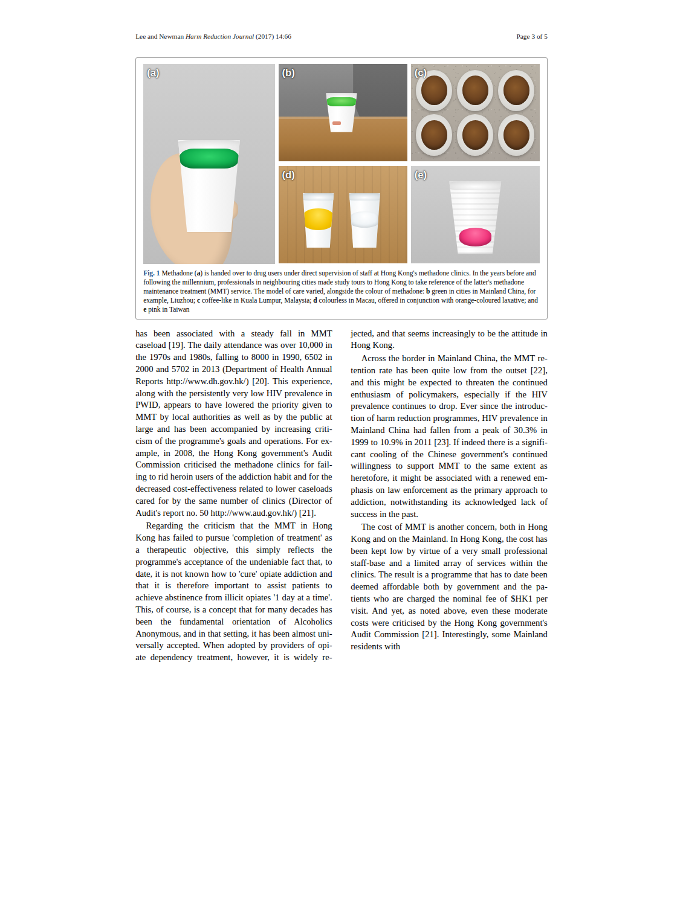Lee and Newman Harm Reduction Journal (2017) 14:66
Page 3 of 5
(a)
(b)
(c)
(d)
(e)
Fig. 1 Methadone (a) is handed over to drug users under direct supervision of staff at Hong Kong's methadone clinics. In the years before and following the millennium, professionals in neighbouring cities made study tours to Hong Kong to take reference of the latter's methadone maintenance treatment (MMT) service. The model of care varied, alongside the colour of methadone: b green in cities in Mainland China, for example, Liuzhou; c coffee-like in Kuala Lumpur, Malaysia; d colourless in Macau, offered in conjunction with orange-coloured laxative; and e pink in Taiwan
has been associated with a steady fall in MMT caseload [19]. The daily attendance was over 10,000 in the 1970s and 1980s, falling to 8000 in 1990, 6502 in 2000 and 5702 in 2013 (Department of Health Annual Reports http://www.dh.gov.hk/) [20]. This experience, along with the persistently very low HIV prevalence in PWID, appears to have lowered the priority given to MMT by local authorities as well as by the public at large and has been accompanied by increasing criticism of the programme's goals and operations. For example, in 2008, the Hong Kong government's Audit Commission criticised the methadone clinics for failing to rid heroin users of the addiction habit and for the decreased cost-effectiveness related to lower caseloads cared for by the same number of clinics (Director of Audit's report no. 50 http://www.aud.gov.hk/) [21].
Regarding the criticism that the MMT in Hong Kong has failed to pursue 'completion of treatment' as a therapeutic objective, this simply reflects the programme's acceptance of the undeniable fact that, to date, it is not known how to 'cure' opiate addiction and that it is therefore important to assist patients to achieve abstinence from illicit opiates '1 day at a time'. This, of course, is a concept that for many decades has been the fundamental orientation of Alcoholics Anonymous, and in that setting, it has been almost universally accepted. When adopted by providers of opiate dependency treatment, however, it is widely rejected, and that seems increasingly to be the attitude in Hong Kong.
Across the border in Mainland China, the MMT retention rate has been quite low from the outset [22], and this might be expected to threaten the continued enthusiasm of policymakers, especially if the HIV prevalence continues to drop. Ever since the introduction of harm reduction programmes, HIV prevalence in Mainland China had fallen from a peak of 30.3% in 1999 to 10.9% in 2011 [23]. If indeed there is a significant cooling of the Chinese government's continued willingness to support MMT to the same extent as heretofore, it might be associated with a renewed emphasis on law enforcement as the primary approach to addiction, notwithstanding its acknowledged lack of success in the past.
The cost of MMT is another concern, both in Hong Kong and on the Mainland. In Hong Kong, the cost has been kept low by virtue of a very small professional staff-base and a limited array of services within the clinics. The result is a programme that has to date been deemed affordable both by government and the patients who are charged the nominal fee of $HK1 per visit. And yet, as noted above, even these moderate costs were criticised by the Hong Kong government's Audit Commission [21]. Interestingly, some Mainland residents with